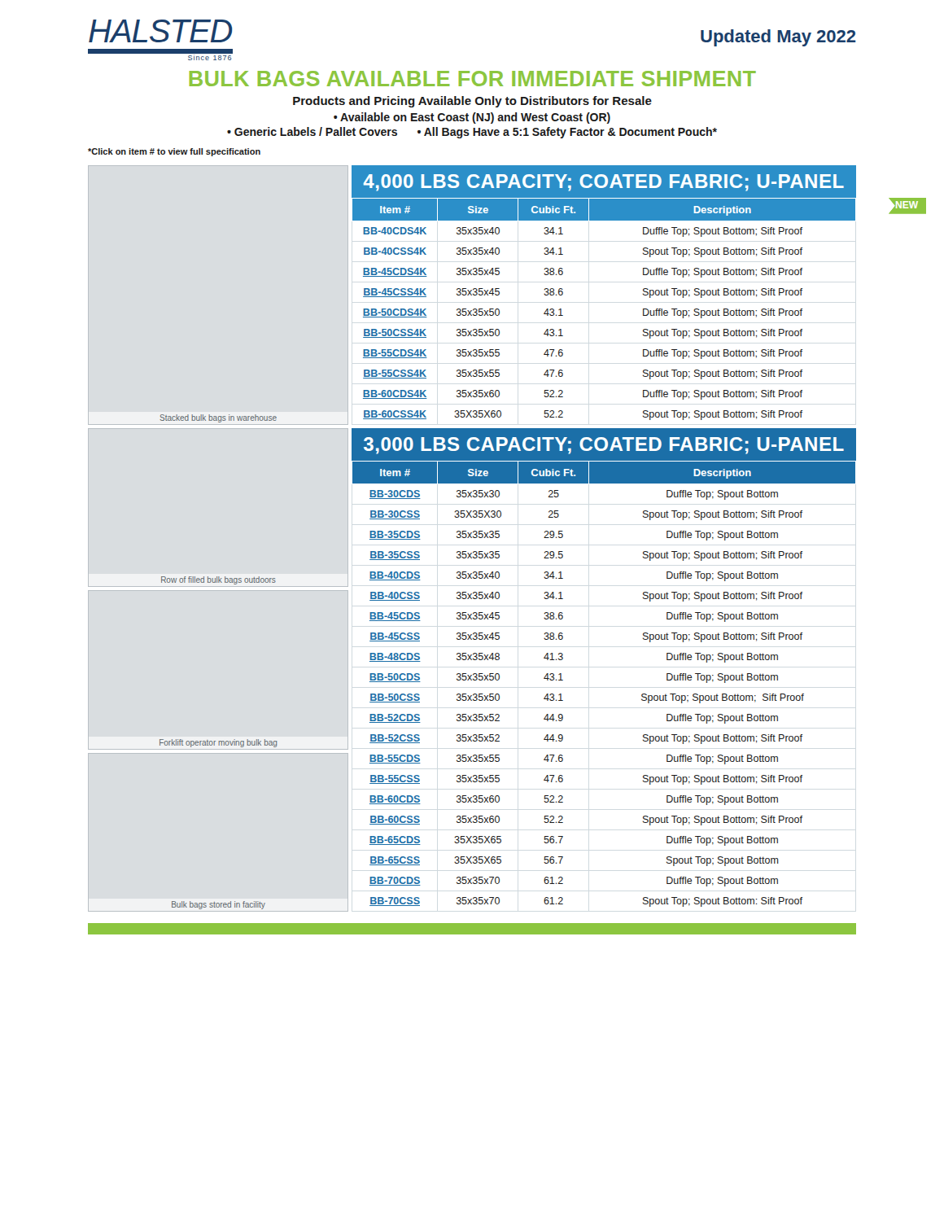HALSTED Since 1876
Updated May 2022
BULK BAGS AVAILABLE FOR IMMEDIATE SHIPMENT
Products and Pricing Available Only to Distributors for Resale
• Available on East Coast (NJ) and West Coast (OR)
• Generic Labels / Pallet Covers • All Bags Have a 5:1 Safety Factor & Document Pouch*
*Click on item # to view full specification
4,000 LBS CAPACITY; COATED FABRIC; U-PANEL
| Item # | Size | Cubic Ft. | Description |
| --- | --- | --- | --- |
| BB-40CDS4K | 35x35x40 | 34.1 | Duffle Top; Spout Bottom; Sift Proof |
| BB-40CSS4K | 35x35x40 | 34.1 | Spout Top; Spout Bottom; Sift Proof |
| BB-45CDS4K | 35x35x45 | 38.6 | Duffle Top; Spout Bottom; Sift Proof |
| BB-45CSS4K | 35x35x45 | 38.6 | Spout Top; Spout Bottom; Sift Proof |
| BB-50CDS4K | 35x35x50 | 43.1 | Duffle Top; Spout Bottom; Sift Proof |
| BB-50CSS4K | 35x35x50 | 43.1 | Spout Top; Spout Bottom; Sift Proof |
| BB-55CDS4K | 35x35x55 | 47.6 | Duffle Top; Spout Bottom; Sift Proof |
| BB-55CSS4K | 35x35x55 | 47.6 | Spout Top; Spout Bottom; Sift Proof |
| BB-60CDS4K | 35x35x60 | 52.2 | Duffle Top; Spout Bottom; Sift Proof |
| BB-60CSS4K | 35X35X60 | 52.2 | Spout Top; Spout Bottom; Sift Proof |
3,000 LBS CAPACITY; COATED FABRIC; U-PANEL
| Item # | Size | Cubic Ft. | Description |
| --- | --- | --- | --- |
| BB-30CDS | 35x35x30 | 25 | Duffle Top; Spout Bottom |
| BB-30CSS | 35X35X30 | 25 | Spout Top; Spout Bottom; Sift Proof |
| BB-35CDS | 35x35x35 | 29.5 | Duffle Top; Spout Bottom |
| BB-35CSS | 35x35x35 | 29.5 | Spout Top; Spout Bottom; Sift Proof |
| BB-40CDS | 35x35x40 | 34.1 | Duffle Top; Spout Bottom |
| BB-40CSS | 35x35x40 | 34.1 | Spout Top; Spout Bottom; Sift Proof |
| BB-45CDS | 35x35x45 | 38.6 | Duffle Top; Spout Bottom |
| BB-45CSS | 35x35x45 | 38.6 | Spout Top; Spout Bottom; Sift Proof |
| BB-48CDS | 35x35x48 | 41.3 | Duffle Top; Spout Bottom |
| BB-50CDS | 35x35x50 | 43.1 | Duffle Top; Spout Bottom |
| BB-50CSS | 35x35x50 | 43.1 | Spout Top; Spout Bottom; Sift Proof |
| BB-52CDS | 35x35x52 | 44.9 | Duffle Top; Spout Bottom |
| BB-52CSS | 35x35x52 | 44.9 | Spout Top; Spout Bottom; Sift Proof |
| BB-55CDS | 35x35x55 | 47.6 | Duffle Top; Spout Bottom |
| BB-55CSS | 35x35x55 | 47.6 | Spout Top; Spout Bottom; Sift Proof |
| BB-60CDS | 35x35x60 | 52.2 | Duffle Top; Spout Bottom |
| BB-60CSS | 35x35x60 | 52.2 | Spout Top; Spout Bottom; Sift Proof |
| BB-65CDS | 35X35X65 | 56.7 | Duffle Top; Spout Bottom |
| BB-65CSS | 35X35X65 | 56.7 | Spout Top; Spout Bottom |
| BB-70CDS | 35x35x70 | 61.2 | Duffle Top; Spout Bottom |
| BB-70CSS | 35x35x70 | 61.2 | Spout Top; Spout Bottom: Sift Proof |